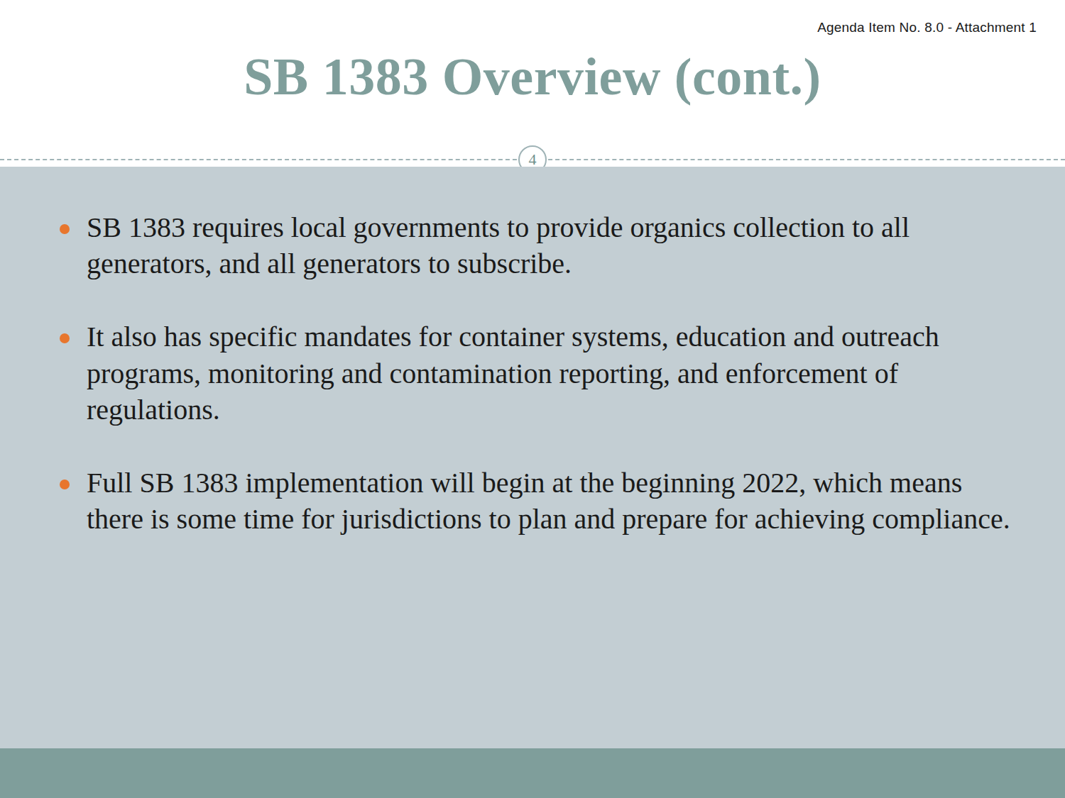Agenda Item No. 8.0 - Attachment 1
SB 1383 Overview (cont.)
4
SB 1383 requires local governments to provide organics collection to all generators, and all generators to subscribe.
It also has specific mandates for container systems, education and outreach programs, monitoring and contamination reporting, and enforcement of regulations.
Full SB 1383 implementation will begin at the beginning 2022, which means there is some time for jurisdictions to plan and prepare for achieving compliance.